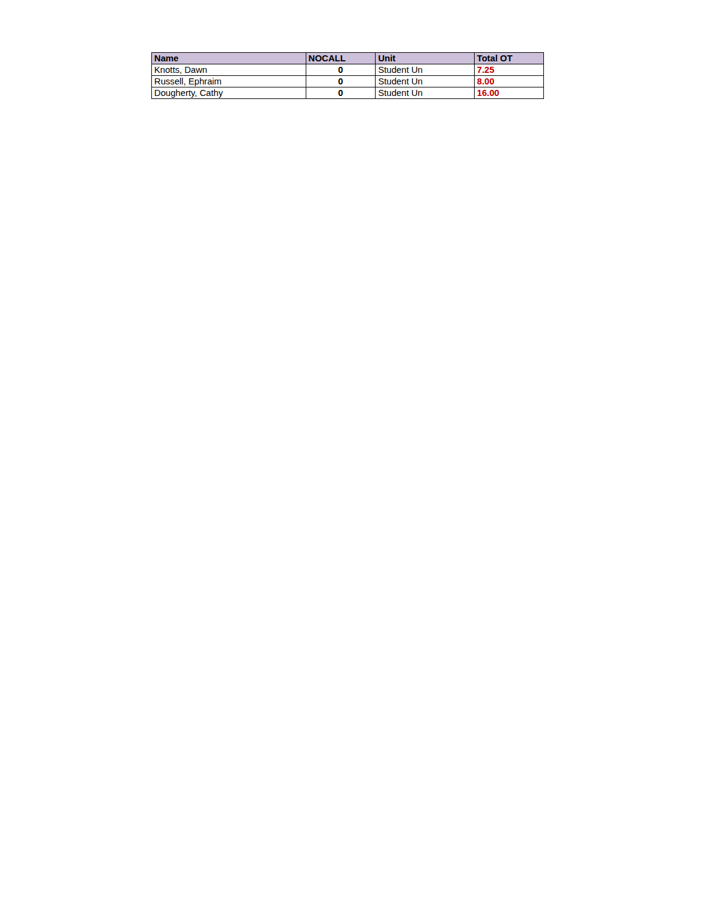| Name | NOCALL | Unit | Total OT |
| --- | --- | --- | --- |
| Knotts, Dawn | 0 | Student Un | 7.25 |
| Russell, Ephraim | 0 | Student Un | 8.00 |
| Dougherty, Cathy | 0 | Student Un | 16.00 |